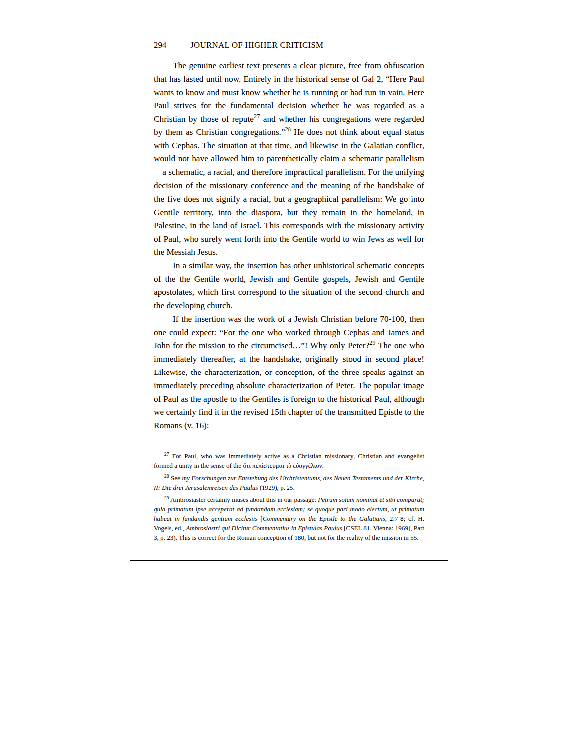294 JOURNAL OF HIGHER CRITICISM
The genuine earliest text presents a clear picture, free from obfuscation that has lasted until now. Entirely in the historical sense of Gal 2, “Here Paul wants to know and must know whether he is running or had run in vain. Here Paul strives for the fundamental decision whether he was regarded as a Christian by those of repute27 and whether his congregations were regarded by them as Christian congregations.”28 He does not think about equal status with Cephas. The situation at that time, and likewise in the Galatian conflict, would not have allowed him to parenthetically claim a schematic parallelism—a schematic, a racial, and therefore impractical parallelism. For the unifying decision of the missionary conference and the meaning of the handshake of the five does not signify a racial, but a geographical parallelism: We go into Gentile territory, into the diaspora, but they remain in the homeland, in Palestine, in the land of Israel. This corresponds with the missionary activity of Paul, who surely went forth into the Gentile world to win Jews as well for the Messiah Jesus.
In a similar way, the insertion has other unhistorical schematic concepts of the the Gentile world, Jewish and Gentile gospels, Jewish and Gentile apostolates, which first correspond to the situation of the second church and the developing church.
If the insertion was the work of a Jewish Christian before 70-100, then one could expect: “For the one who worked through Cephas and James and John for the mission to the circumcised…”! Why only Peter?29 The one who immediately thereafter, at the handshake, originally stood in second place! Likewise, the characterization, or conception, of the three speaks against an immediately preceding absolute characterization of Peter. The popular image of Paul as the apostle to the Gentiles is foreign to the historical Paul, although we certainly find it in the revised 15th chapter of the transmitted Epistle to the Romans (v. 16):
27 For Paul, who was immediately active as a Christian missionary, Christian and evangelist formed a unity in the sense of the ὅτι πεπίστευμαι τὸ εὐαγγέλιον.
28 See my Forschungen zur Entstehung des Urchristentums, des Neuen Testaments und der Kirche, II: Die drei Jerusalemreisen des Paulus (1929), p. 25.
29 Ambrosiaster certainly muses about this in our passage: Petrum solum nominat et sibi comparat; quia primatum ipse acceperat ad fundandam ecclesiam; se quoque pari modo electum, ut primatum habeat in fundandis gentium ecclesiis [Commentary on the Epistle to the Galatians, 2:7-8; cf. H. Vogels, ed., Ambrosiastri qui Dicitur Commentatius in Epistulas Paulus [CSEL 81. Vienna: 1969], Part 3, p. 23). This is correct for the Roman conception of 180, but not for the reality of the mission in 55.